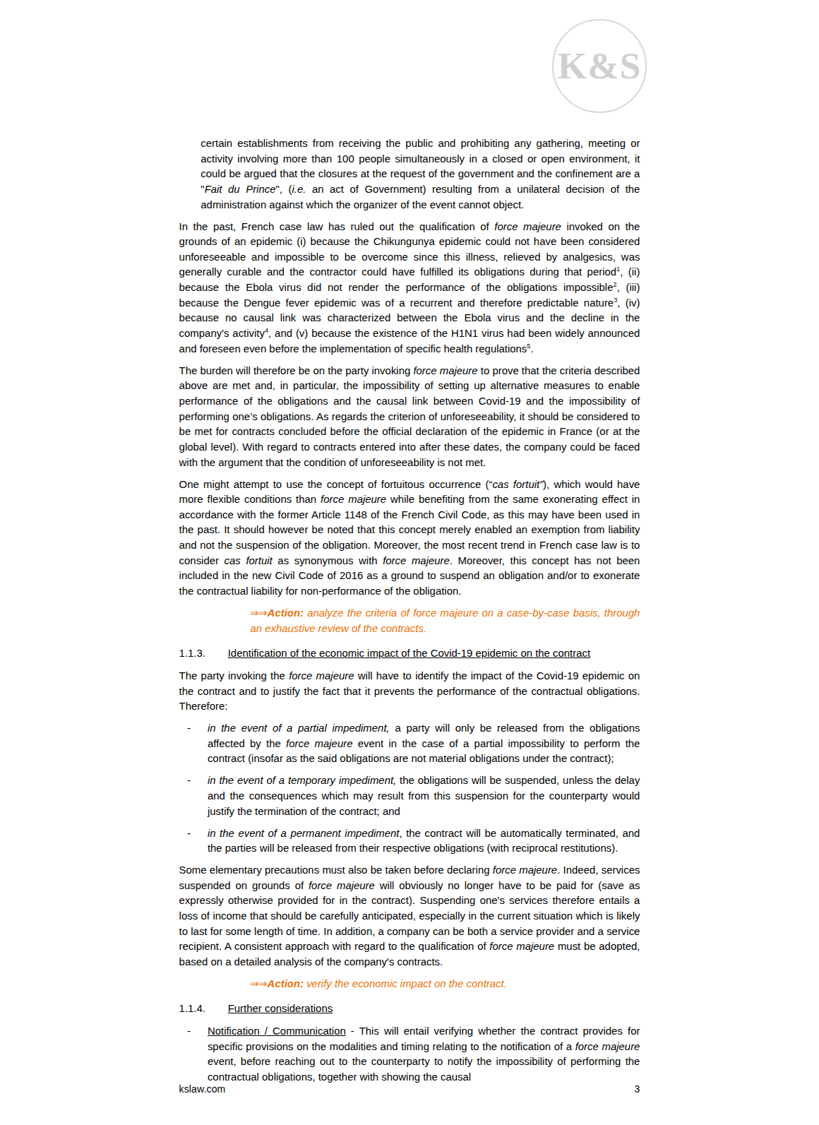K&S
certain establishments from receiving the public and prohibiting any gathering, meeting or activity involving more than 100 people simultaneously in a closed or open environment, it could be argued that the closures at the request of the government and the confinement are a "Fait du Prince", (i.e. an act of Government) resulting from a unilateral decision of the administration against which the organizer of the event cannot object.
In the past, French case law has ruled out the qualification of force majeure invoked on the grounds of an epidemic (i) because the Chikungunya epidemic could not have been considered unforeseeable and impossible to be overcome since this illness, relieved by analgesics, was generally curable and the contractor could have fulfilled its obligations during that period1, (ii) because the Ebola virus did not render the performance of the obligations impossible2, (iii) because the Dengue fever epidemic was of a recurrent and therefore predictable nature3, (iv) because no causal link was characterized between the Ebola virus and the decline in the company's activity4, and (v) because the existence of the H1N1 virus had been widely announced and foreseen even before the implementation of specific health regulations5.
The burden will therefore be on the party invoking force majeure to prove that the criteria described above are met and, in particular, the impossibility of setting up alternative measures to enable performance of the obligations and the causal link between Covid-19 and the impossibility of performing one’s obligations. As regards the criterion of unforeseeability, it should be considered to be met for contracts concluded before the official declaration of the epidemic in France (or at the global level). With regard to contracts entered into after these dates, the company could be faced with the argument that the condition of unforeseeability is not met.
One might attempt to use the concept of fortuitous occurrence (“cas fortuit”), which would have more flexible conditions than force majeure while benefiting from the same exonerating effect in accordance with the former Article 1148 of the French Civil Code, as this may have been used in the past. It should however be noted that this concept merely enabled an exemption from liability and not the suspension of the obligation. Moreover, the most recent trend in French case law is to consider cas fortuit as synonymous with force majeure. Moreover, this concept has not been included in the new Civil Code of 2016 as a ground to suspend an obligation and/or to exonerate the contractual liability for non-performance of the obligation.
⇒⇒Action: analyze the criteria of force majeure on a case-by-case basis, through an exhaustive review of the contracts.
1.1.3. Identification of the economic impact of the Covid-19 epidemic on the contract
The party invoking the force majeure will have to identify the impact of the Covid-19 epidemic on the contract and to justify the fact that it prevents the performance of the contractual obligations. Therefore:
in the event of a partial impediment, a party will only be released from the obligations affected by the force majeure event in the case of a partial impossibility to perform the contract (insofar as the said obligations are not material obligations under the contract);
in the event of a temporary impediment, the obligations will be suspended, unless the delay and the consequences which may result from this suspension for the counterparty would justify the termination of the contract; and
in the event of a permanent impediment, the contract will be automatically terminated, and the parties will be released from their respective obligations (with reciprocal restitutions).
Some elementary precautions must also be taken before declaring force majeure. Indeed, services suspended on grounds of force majeure will obviously no longer have to be paid for (save as expressly otherwise provided for in the contract). Suspending one's services therefore entails a loss of income that should be carefully anticipated, especially in the current situation which is likely to last for some length of time. In addition, a company can be both a service provider and a service recipient. A consistent approach with regard to the qualification of force majeure must be adopted, based on a detailed analysis of the company's contracts.
⇒⇒Action: verify the economic impact on the contract.
1.1.4. Further considerations
Notification / Communication - This will entail verifying whether the contract provides for specific provisions on the modalities and timing relating to the notification of a force majeure event, before reaching out to the counterparty to notify the impossibility of performing the contractual obligations, together with showing the causal
kslaw.com 3